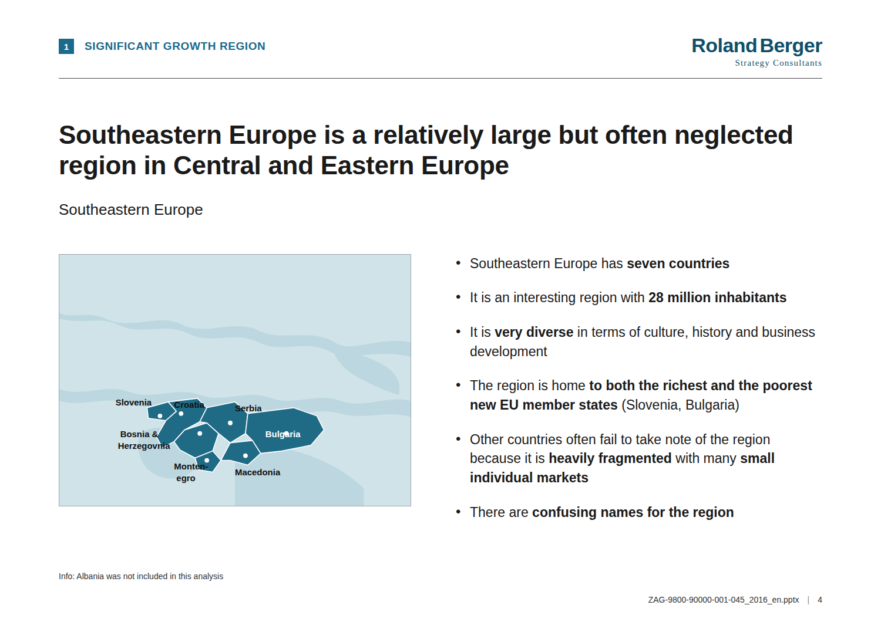1
Significant growth region
RolandBerger
Strategy Consultants
Southeastern Europe is a relatively large but often neglected region in Central and Eastern Europe
Southeastern Europe
Slovenia Croatia Serbia Bosnia & Herzegovnia Bulgaria Monten- egro Macedonia
Southeastern Europe has seven countries
It is an interesting region with 28 million inhabitants
It is very diverse in terms of culture, history and business development
The region is home to both the richest and the poorest new EU member states (Slovenia, Bulgaria)
Other countries often fail to take note of the region because it is heavily fragmented with many small individual markets
There are confusing names for the region
Info: Albania was not included in this analysis
ZAG-9800-90000-001-045_2016_en.pptx | 4